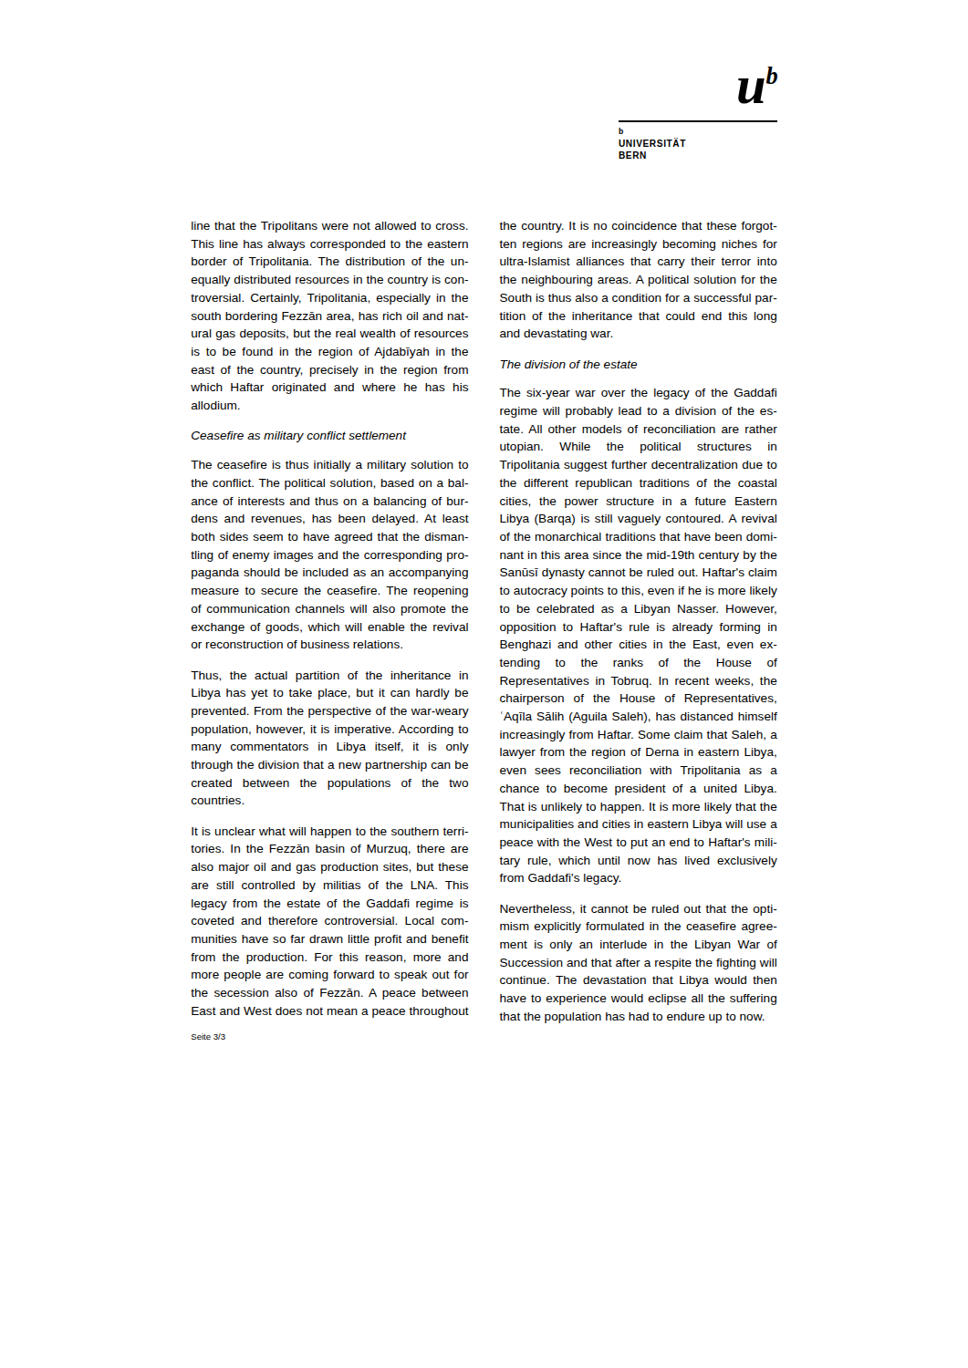ub
b
UNIVERSITÄT
BERN
line that the Tripolitans were not allowed to cross. This line has always corresponded to the eastern border of Tripolitania. The distribution of the unequally distributed resources in the country is controversial. Certainly, Tripolitania, especially in the south bordering Fezzān area, has rich oil and natural gas deposits, but the real wealth of resources is to be found in the region of Ajdabīyah in the east of the country, precisely in the region from which Haftar originated and where he has his allodium.
Ceasefire as military conflict settlement
The ceasefire is thus initially a military solution to the conflict. The political solution, based on a balance of interests and thus on a balancing of burdens and revenues, has been delayed. At least both sides seem to have agreed that the dismantling of enemy images and the corresponding propaganda should be included as an accompanying measure to secure the ceasefire. The reopening of communication channels will also promote the exchange of goods, which will enable the revival or reconstruction of business relations.
Thus, the actual partition of the inheritance in Libya has yet to take place, but it can hardly be prevented. From the perspective of the war-weary population, however, it is imperative. According to many commentators in Libya itself, it is only through the division that a new partnership can be created between the populations of the two countries.
It is unclear what will happen to the southern territories. In the Fezzān basin of Murzuq, there are also major oil and gas production sites, but these are still controlled by militias of the LNA. This legacy from the estate of the Gaddafi regime is coveted and therefore controversial. Local communities have so far drawn little profit and benefit from the production. For this reason, more and more people are coming forward to speak out for the secession also of Fezzān. A peace between East and West does not mean a peace throughout the country. It is no coincidence that these forgotten regions are increasingly becoming niches for ultra-Islamist alliances that carry their terror into the neighbouring areas. A political solution for the South is thus also a condition for a successful partition of the inheritance that could end this long and devastating war.
The division of the estate
The six-year war over the legacy of the Gaddafi regime will probably lead to a division of the estate. All other models of reconciliation are rather utopian. While the political structures in Tripolitania suggest further decentralization due to the different republican traditions of the coastal cities, the power structure in a future Eastern Libya (Barqa) is still vaguely contoured. A revival of the monarchical traditions that have been dominant in this area since the mid-19th century by the Sanūsī dynasty cannot be ruled out. Haftar's claim to autocracy points to this, even if he is more likely to be celebrated as a Libyan Nasser. However, opposition to Haftar's rule is already forming in Benghazi and other cities in the East, even extending to the ranks of the House of Representatives in Tobruq. In recent weeks, the chairperson of the House of Representatives, ʿAqīla Sālih (Aguila Saleh), has distanced himself increasingly from Haftar. Some claim that Saleh, a lawyer from the region of Derna in eastern Libya, even sees reconciliation with Tripolitania as a chance to become president of a united Libya. That is unlikely to happen. It is more likely that the municipalities and cities in eastern Libya will use a peace with the West to put an end to Haftar's military rule, which until now has lived exclusively from Gaddafi's legacy.
Nevertheless, it cannot be ruled out that the optimism explicitly formulated in the ceasefire agreement is only an interlude in the Libyan War of Succession and that after a respite the fighting will continue. The devastation that Libya would then have to experience would eclipse all the suffering that the population has had to endure up to now.
Seite 3/3